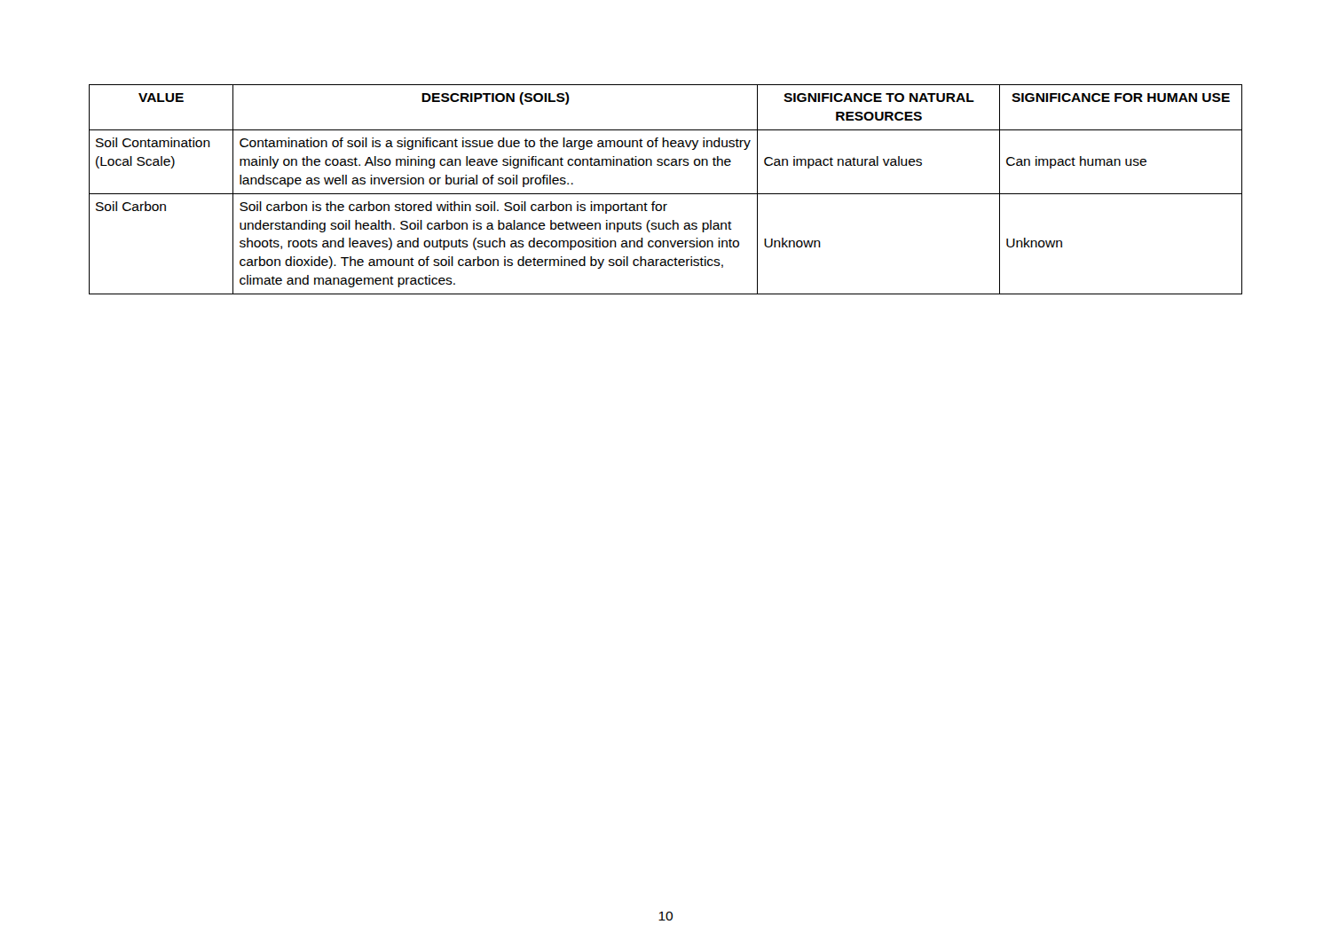| VALUE | DESCRIPTION (SOILS) | SIGNIFICANCE TO NATURAL RESOURCES | SIGNIFICANCE FOR HUMAN USE |
| --- | --- | --- | --- |
| Soil Contamination (Local Scale) | Contamination of soil is a significant issue due to the large amount of heavy industry mainly on the coast. Also mining can leave significant contamination scars on the landscape as well as inversion or burial of soil profiles.. | Can impact natural values | Can impact human use |
| Soil Carbon | Soil carbon is the carbon stored within soil. Soil carbon is important for understanding soil health. Soil carbon is a balance between inputs (such as plant shoots, roots and leaves) and outputs (such as decomposition and conversion into carbon dioxide). The amount of soil carbon is determined by soil characteristics, climate and management practices. | Unknown | Unknown |
10